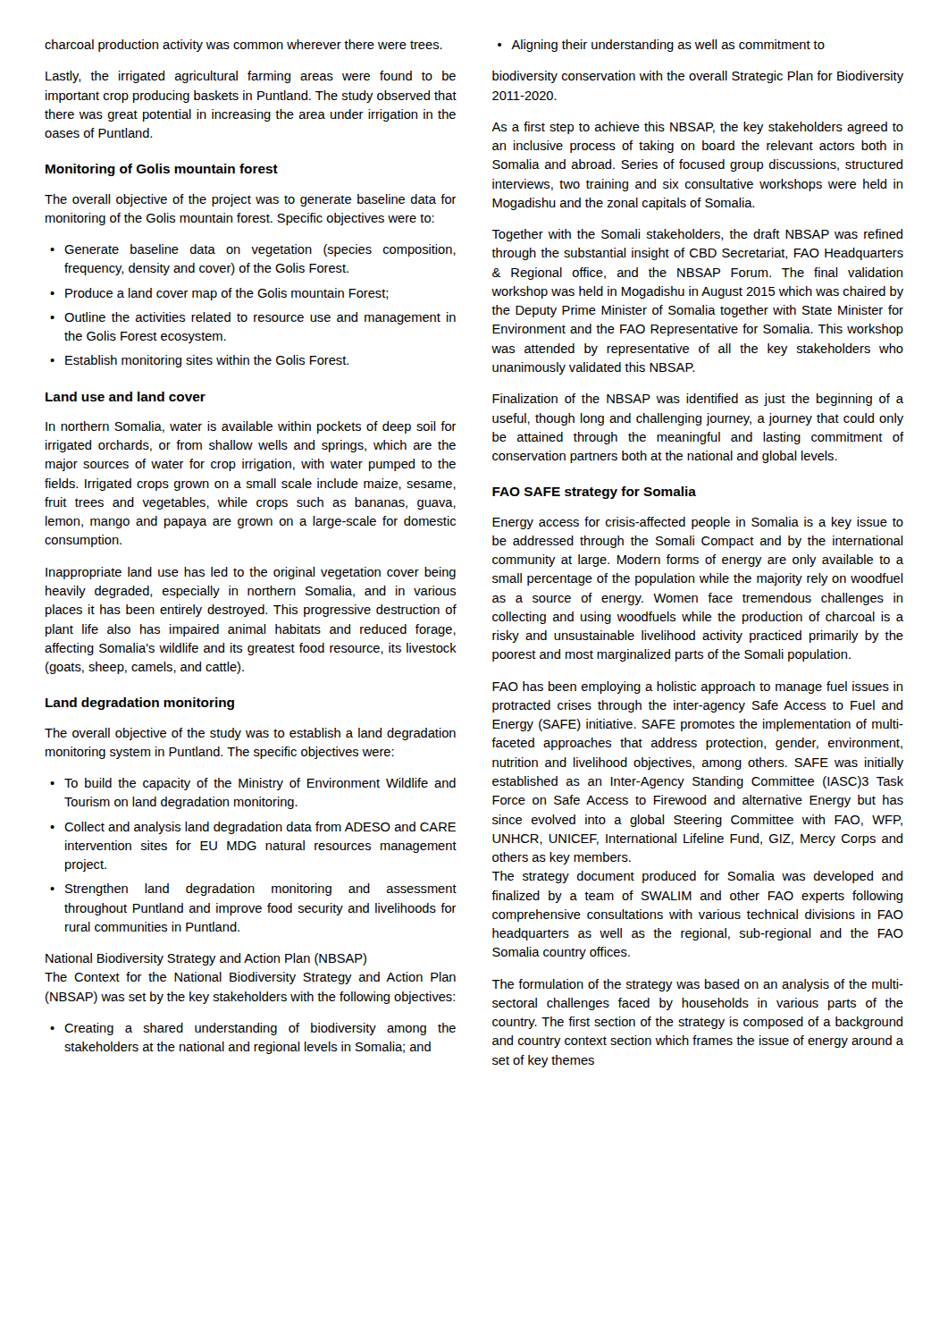charcoal production activity was common wherever there were trees.
Lastly, the irrigated agricultural farming areas were found to be important crop producing baskets in Puntland. The study observed that there was great potential in increasing the area under irrigation in the oases of Puntland.
Monitoring of Golis mountain forest
The overall objective of the project was to generate baseline data for monitoring of the Golis mountain forest. Specific objectives were to:
Generate baseline data on vegetation (species composition, frequency, density and cover) of the Golis Forest.
Produce a land cover map of the Golis mountain Forest;
Outline the activities related to resource use and management in the Golis Forest ecosystem.
Establish monitoring sites within the Golis Forest.
Land use and land cover
In northern Somalia, water is available within pockets of deep soil for irrigated orchards, or from shallow wells and springs, which are the major sources of water for crop irrigation, with water pumped to the fields. Irrigated crops grown on a small scale include maize, sesame, fruit trees and vegetables, while crops such as bananas, guava, lemon, mango and papaya are grown on a large-scale for domestic consumption.
Inappropriate land use has led to the original vegetation cover being heavily degraded, especially in northern Somalia, and in various places it has been entirely destroyed. This progressive destruction of plant life also has impaired animal habitats and reduced forage, affecting Somalia's wildlife and its greatest food resource, its livestock (goats, sheep, camels, and cattle).
Land degradation monitoring
The overall objective of the study was to establish a land degradation monitoring system in Puntland. The specific objectives were:
To build the capacity of the Ministry of Environment Wildlife and Tourism on land degradation monitoring.
Collect and analysis land degradation data from ADESO and CARE intervention sites for EU MDG natural resources management project.
Strengthen land degradation monitoring and assessment throughout Puntland and improve food security and livelihoods for rural communities in Puntland.
National Biodiversity Strategy and Action Plan (NBSAP)
The Context for the National Biodiversity Strategy and Action Plan (NBSAP) was set by the key stakeholders with the following objectives:
Creating a shared understanding of biodiversity among the stakeholders at the national and regional levels in Somalia; and
Aligning their understanding as well as commitment to
biodiversity conservation with the overall Strategic Plan for Biodiversity 2011-2020.
As a first step to achieve this NBSAP, the key stakeholders agreed to an inclusive process of taking on board the relevant actors both in Somalia and abroad. Series of focused group discussions, structured interviews, two training and six consultative workshops were held in Mogadishu and the zonal capitals of Somalia.
Together with the Somali stakeholders, the draft NBSAP was refined through the substantial insight of CBD Secretariat, FAO Headquarters & Regional office, and the NBSAP Forum. The final validation workshop was held in Mogadishu in August 2015 which was chaired by the Deputy Prime Minister of Somalia together with State Minister for Environment and the FAO Representative for Somalia. This workshop was attended by representative of all the key stakeholders who unanimously validated this NBSAP.
Finalization of the NBSAP was identified as just the beginning of a useful, though long and challenging journey, a journey that could only be attained through the meaningful and lasting commitment of conservation partners both at the national and global levels.
FAO SAFE strategy for Somalia
Energy access for crisis-affected people in Somalia is a key issue to be addressed through the Somali Compact and by the international community at large. Modern forms of energy are only available to a small percentage of the population while the majority rely on woodfuel as a source of energy. Women face tremendous challenges in collecting and using woodfuels while the production of charcoal is a risky and unsustainable livelihood activity practiced primarily by the poorest and most marginalized parts of the Somali population.
FAO has been employing a holistic approach to manage fuel issues in protracted crises through the inter-agency Safe Access to Fuel and Energy (SAFE) initiative. SAFE promotes the implementation of multi-faceted approaches that address protection, gender, environment, nutrition and livelihood objectives, among others. SAFE was initially established as an Inter-Agency Standing Committee (IASC)3 Task Force on Safe Access to Firewood and alternative Energy but has since evolved into a global Steering Committee with FAO, WFP, UNHCR, UNICEF, International Lifeline Fund, GIZ, Mercy Corps and others as key members.
The strategy document produced for Somalia was developed and finalized by a team of SWALIM and other FAO experts following comprehensive consultations with various technical divisions in FAO headquarters as well as the regional, sub-regional and the FAO Somalia country offices.
The formulation of the strategy was based on an analysis of the multi-sectoral challenges faced by households in various parts of the country. The first section of the strategy is composed of a background and country context section which frames the issue of energy around a set of key themes